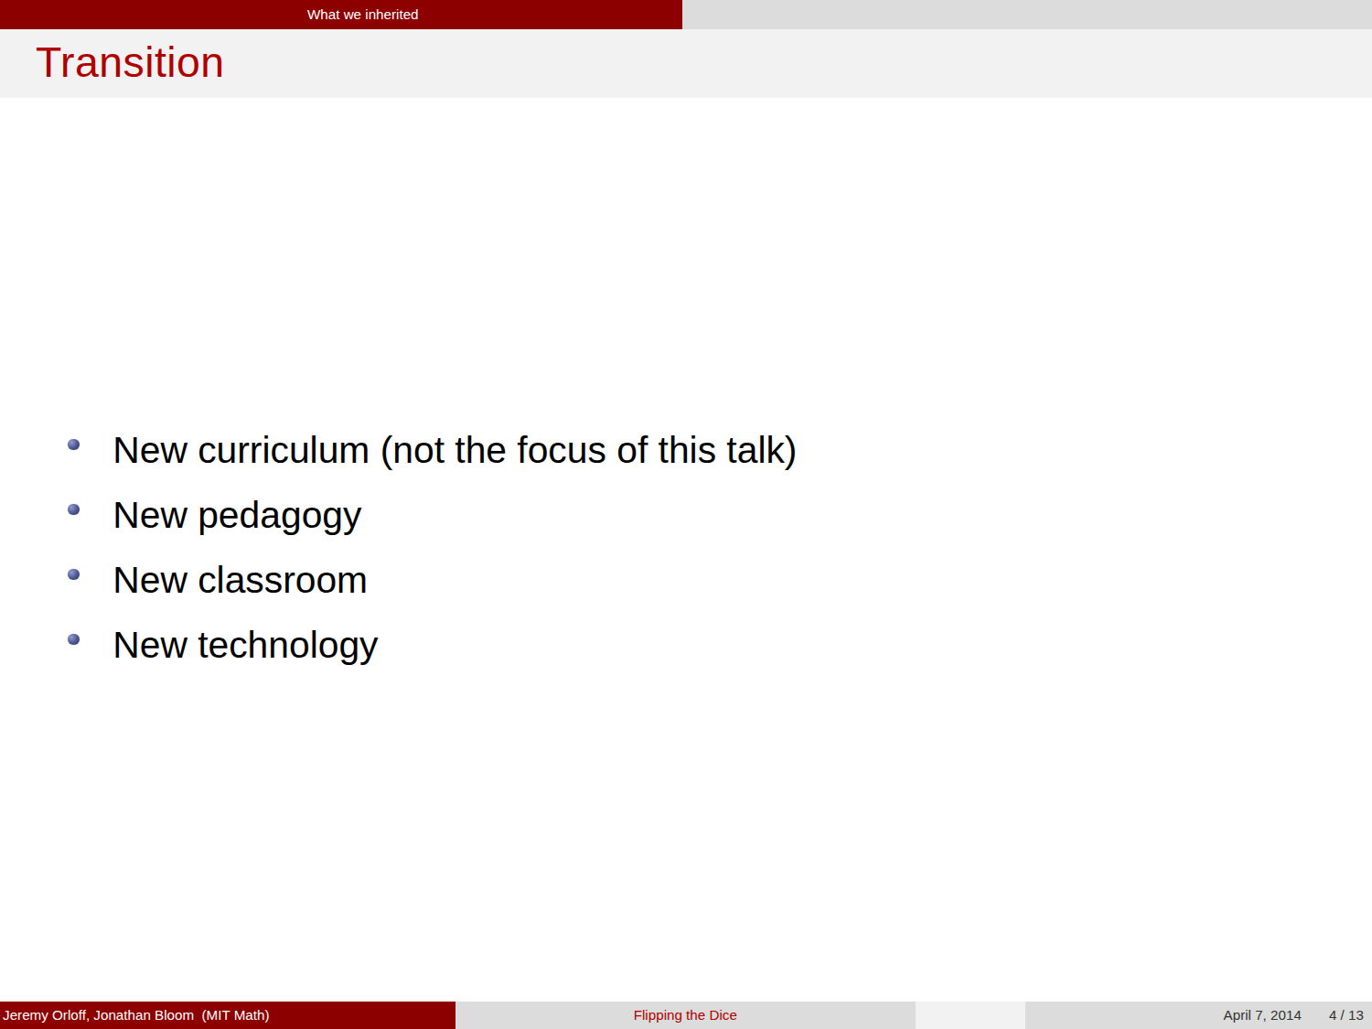What we inherited
Transition
New curriculum (not the focus of this talk)
New pedagogy
New classroom
New technology
Jeremy Orloff, Jonathan Bloom (MIT Math)
Flipping the Dice
April 7, 2014 4 / 13